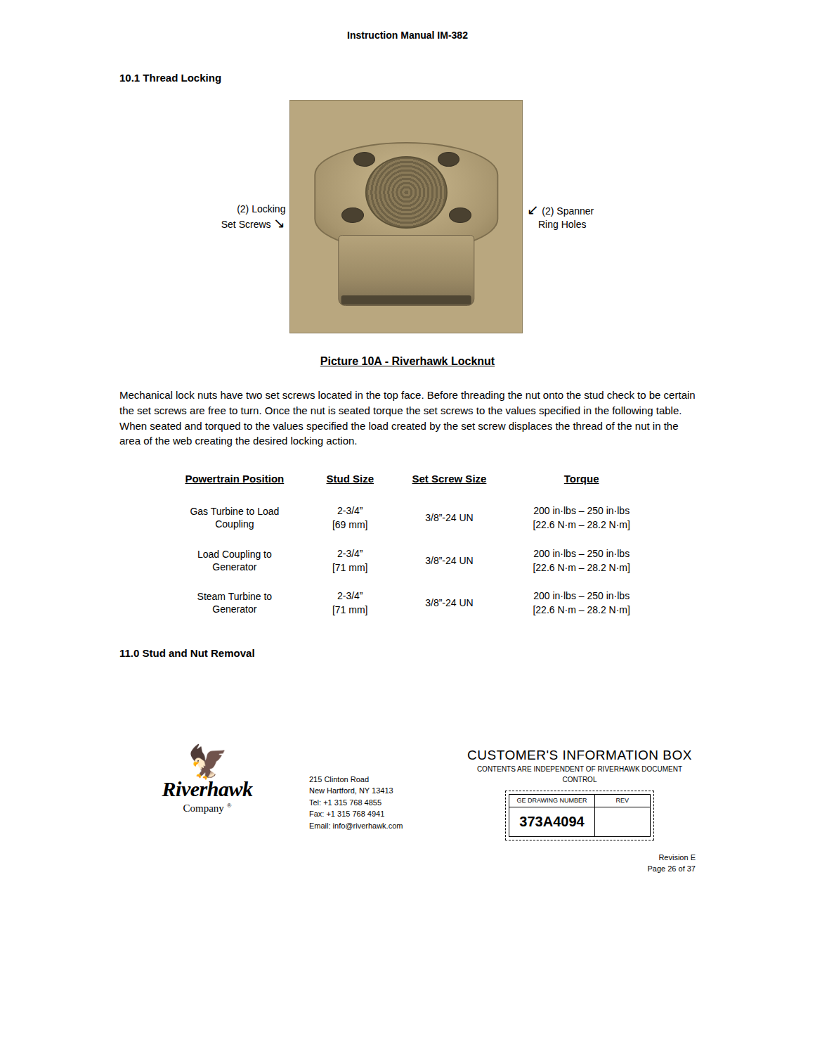Instruction Manual IM-382
10.1 Thread Locking
(2) Locking
Set Screws ↘
↙ (2) Spanner
Ring Holes
Picture 10A - Riverhawk Locknut
Mechanical lock nuts have two set screws located in the top face. Before threading the nut onto the stud check to be certain the set screws are free to turn. Once the nut is seated torque the set screws to the values specified in the following table. When seated and torqued to the values specified the load created by the set screw displaces the thread of the nut in the area of the web creating the desired locking action.
| Powertrain Position | Stud Size | Set Screw Size | Torque |
| --- | --- | --- | --- |
| Gas Turbine to Load Coupling | 2-3/4” [69 mm] | 3/8”-24 UN | 200 in·lbs – 250 in·lbs [22.6 N·m – 28.2 N·m] |
| Load Coupling to Generator | 2-3/4” [71 mm] | 3/8”-24 UN | 200 in·lbs – 250 in·lbs [22.6 N·m – 28.2 N·m] |
| Steam Turbine to Generator | 2-3/4” [71 mm] | 3/8”-24 UN | 200 in·lbs – 250 in·lbs [22.6 N·m – 28.2 N·m] |
11.0 Stud and Nut Removal
🦅
Riverhawk
Company ®
215 Clinton Road
New Hartford, NY 13413
Tel: +1 315 768 4855
Fax: +1 315 768 4941
Email: info@riverhawk.com
CUSTOMER'S INFORMATION BOX
CONTENTS ARE INDEPENDENT OF RIVERHAWK DOCUMENT CONTROL
| GE DRAWING NUMBER | REV |
| --- | --- |
| 373A4094 | |
Revision E
Page 26 of 37